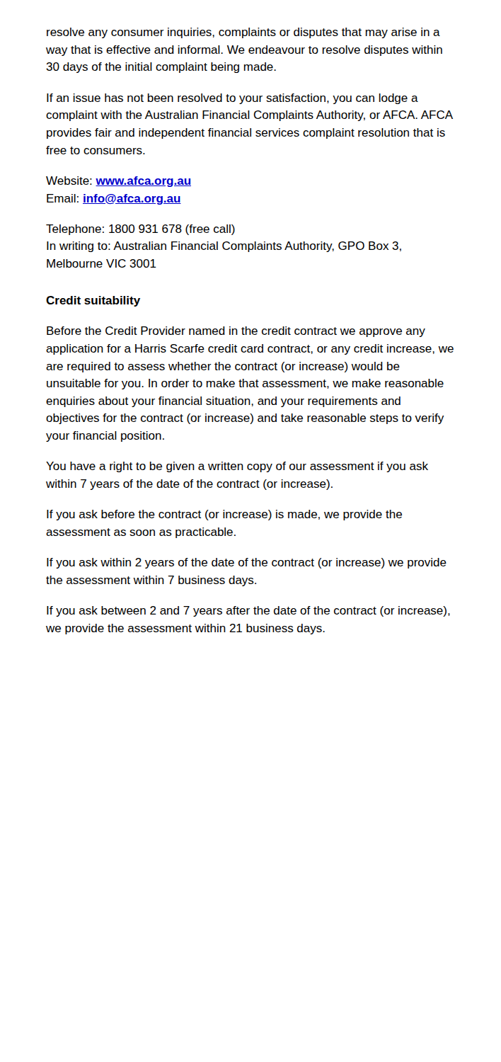resolve any consumer inquiries, complaints or disputes that may arise in a way that is effective and informal. We endeavour to resolve disputes within 30 days of the initial complaint being made.
If an issue has not been resolved to your satisfaction, you can lodge a complaint with the Australian Financial Complaints Authority, or AFCA. AFCA provides fair and independent financial services complaint resolution that is free to consumers.
Website: www.afca.org.au
Email: info@afca.org.au
Telephone: 1800 931 678 (free call)
In writing to: Australian Financial Complaints Authority, GPO Box 3, Melbourne VIC 3001
Credit suitability
Before the Credit Provider named in the credit contract we approve any application for a Harris Scarfe credit card contract, or any credit increase, we are required to assess whether the contract (or increase) would be unsuitable for you. In order to make that assessment, we make reasonable enquiries about your financial situation, and your requirements and objectives for the contract (or increase) and take reasonable steps to verify your financial position.
You have a right to be given a written copy of our assessment if you ask within 7 years of the date of the contract (or increase).
If you ask before the contract (or increase) is made, we provide the assessment as soon as practicable.
If you ask within 2 years of the date of the contract (or increase) we provide the assessment within 7 business days.
If you ask between 2 and 7 years after the date of the contract (or increase), we provide the assessment within 21 business days.